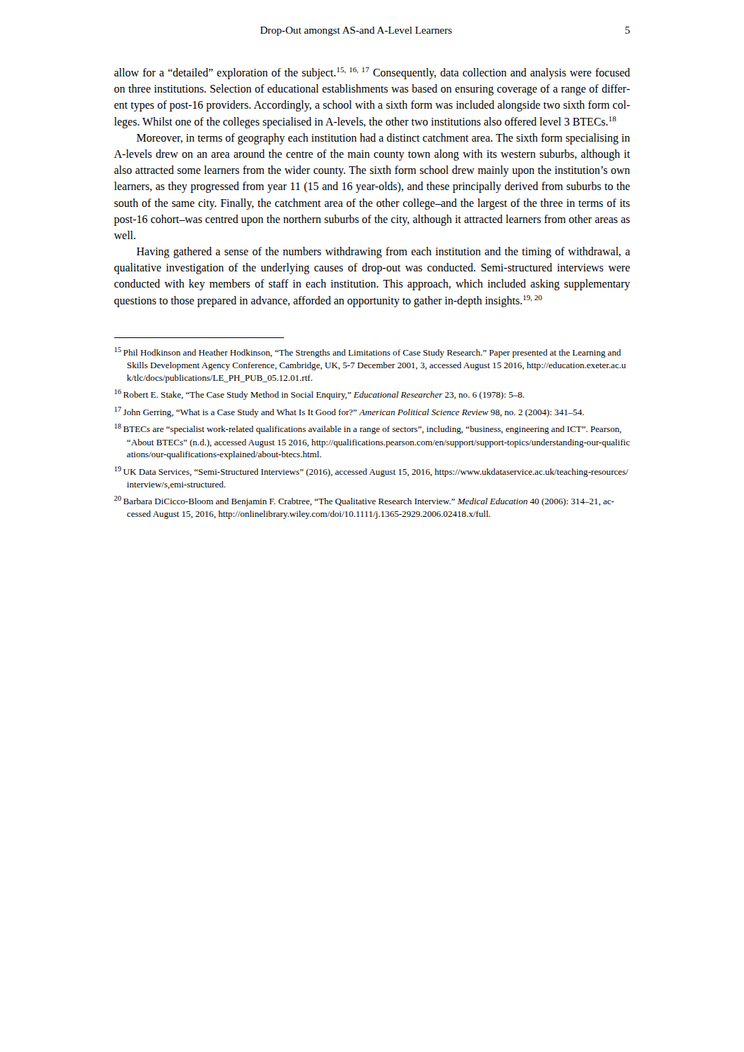Drop-Out amongst AS-and A-Level Learners 5
allow for a “detailed” exploration of the subject.15, 16, 17 Consequently, data collection and analysis were focused on three institutions. Selection of educational establishments was based on ensuring coverage of a range of different types of post-16 providers. Accordingly, a school with a sixth form was included alongside two sixth form colleges. Whilst one of the colleges specialised in A-levels, the other two institutions also offered level 3 BTECs.18
Moreover, in terms of geography each institution had a distinct catchment area. The sixth form specialising in A-levels drew on an area around the centre of the main county town along with its western suburbs, although it also attracted some learners from the wider county. The sixth form school drew mainly upon the institution’s own learners, as they progressed from year 11 (15 and 16 year-olds), and these principally derived from suburbs to the south of the same city. Finally, the catchment area of the other college–and the largest of the three in terms of its post-16 cohort–was centred upon the northern suburbs of the city, although it attracted learners from other areas as well.
Having gathered a sense of the numbers withdrawing from each institution and the timing of withdrawal, a qualitative investigation of the underlying causes of drop-out was conducted. Semi-structured interviews were conducted with key members of staff in each institution. This approach, which included asking supplementary questions to those prepared in advance, afforded an opportunity to gather in-depth insights.19, 20
15 Phil Hodkinson and Heather Hodkinson, “The Strengths and Limitations of Case Study Research.” Paper presented at the Learning and Skills Development Agency Conference, Cambridge, UK, 5-7 December 2001, 3, accessed August 15 2016, http://education.exeter.ac.uk/tlc/docs/publications/LE_PH_PUB_05.12.01.rtf.
16 Robert E. Stake, “The Case Study Method in Social Enquiry,” Educational Researcher 23, no. 6 (1978): 5–8.
17 John Gerring, “What is a Case Study and What Is It Good for?” American Political Science Review 98, no. 2 (2004): 341–54.
18 BTECs are “specialist work-related qualifications available in a range of sectors”, including, “business, engineering and ICT”. Pearson, “About BTECs” (n.d.), accessed August 15 2016, http://qualifications.pearson.com/en/support/support-topics/understanding-our-qualifications/our-qualifications-explained/about-btecs.html.
19 UK Data Services, “Semi-Structured Interviews” (2016), accessed August 15, 2016, https://www.ukdataservice.ac.uk/teaching-resources/interview/s,emi-structured.
20 Barbara DiCicco-Bloom and Benjamin F. Crabtree, “The Qualitative Research Interview.” Medical Education 40 (2006): 314–21, accessed August 15, 2016, http://onlinelibrary.wiley.com/doi/10.1111/j.1365-2929.2006.02418.x/full.